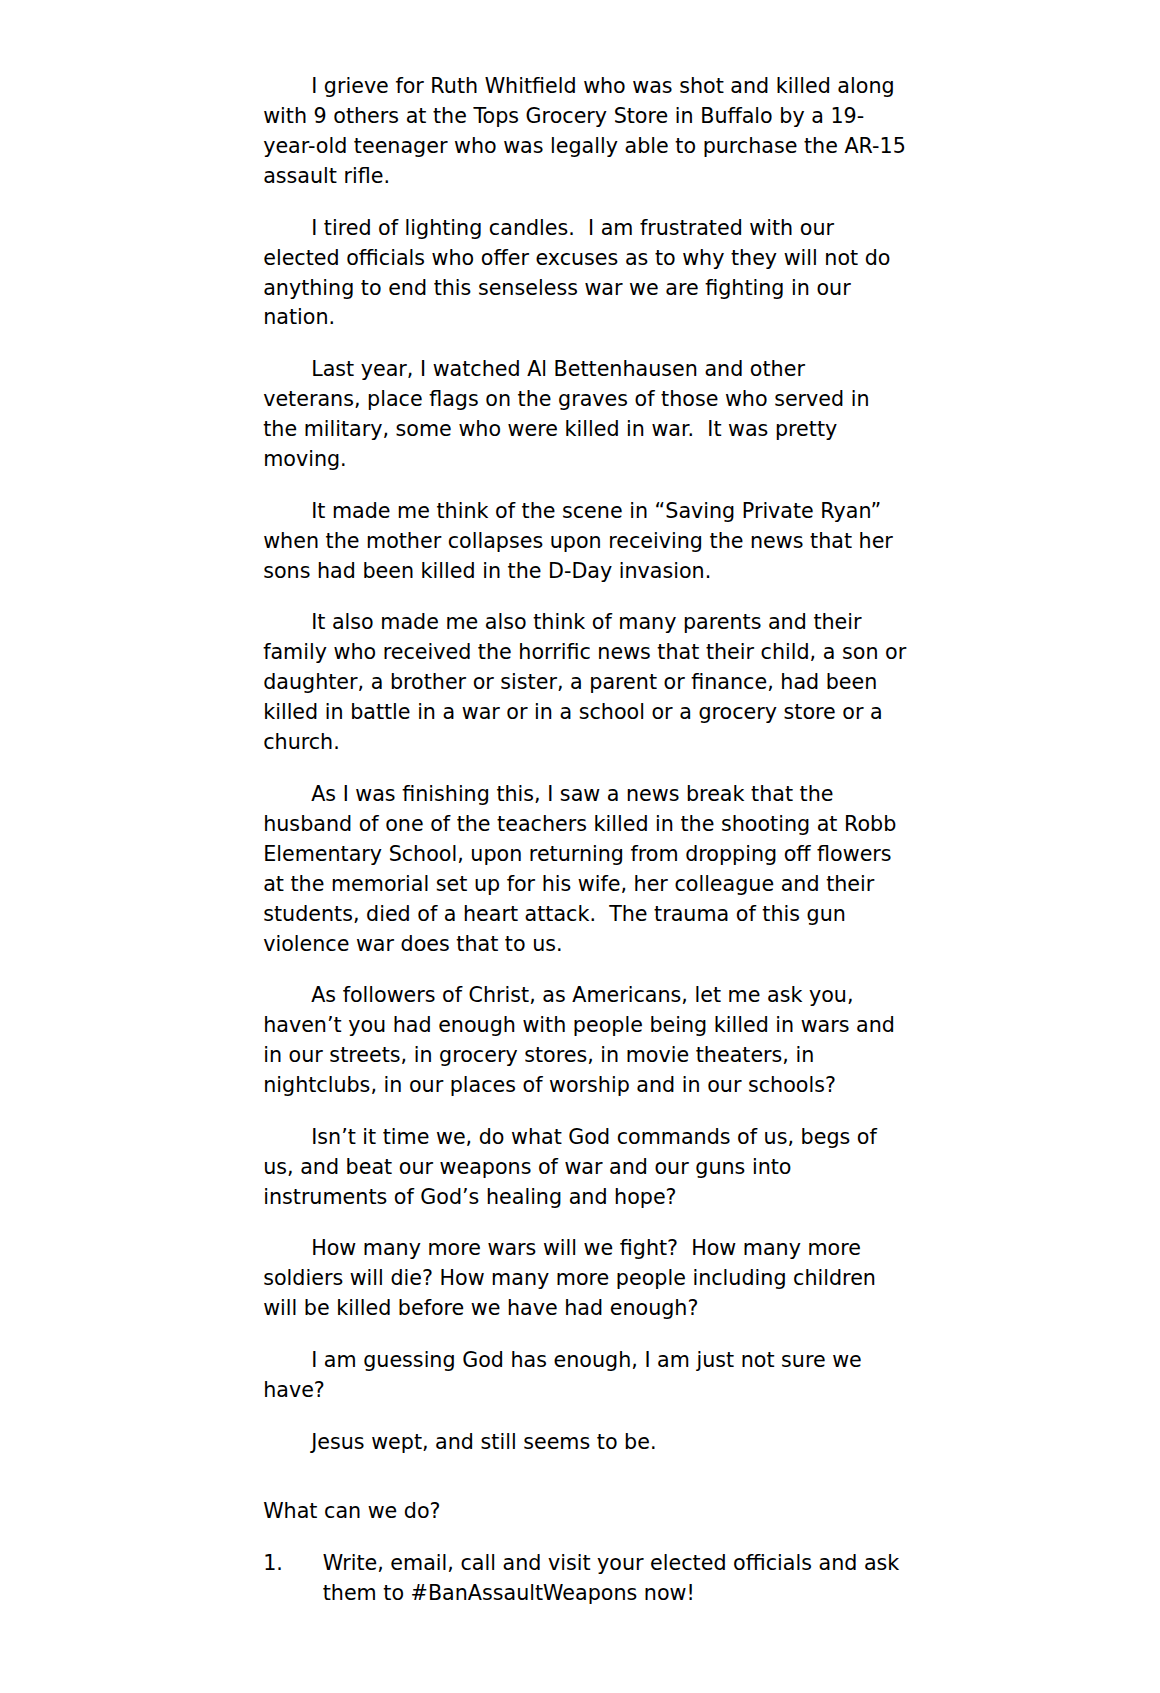I grieve for Ruth Whitfield who was shot and killed along with 9 others at the Tops Grocery Store in Buffalo by a 19-year-old teenager who was legally able to purchase the AR-15 assault rifle.
I tired of lighting candles. I am frustrated with our elected officials who offer excuses as to why they will not do anything to end this senseless war we are fighting in our nation.
Last year, I watched Al Bettenhausen and other veterans, place flags on the graves of those who served in the military, some who were killed in war. It was pretty moving.
It made me think of the scene in “Saving Private Ryan” when the mother collapses upon receiving the news that her sons had been killed in the D-Day invasion.
It also made me also think of many parents and their family who received the horrific news that their child, a son or daughter, a brother or sister, a parent or finance, had been killed in battle in a war or in a school or a grocery store or a church.
As I was finishing this, I saw a news break that the husband of one of the teachers killed in the shooting at Robb Elementary School, upon returning from dropping off flowers at the memorial set up for his wife, her colleague and their students, died of a heart attack. The trauma of this gun violence war does that to us.
As followers of Christ, as Americans, let me ask you, haven’t you had enough with people being killed in wars and in our streets, in grocery stores, in movie theaters, in nightclubs, in our places of worship and in our schools?
Isn’t it time we, do what God commands of us, begs of us, and beat our weapons of war and our guns into instruments of God’s healing and hope?
How many more wars will we fight? How many more soldiers will die? How many more people including children will be killed before we have had enough?
I am guessing God has enough, I am just not sure we have?
Jesus wept, and still seems to be.
What can we do?
Write, email, call and visit your elected officials and ask them to #BanAssaultWeapons now!